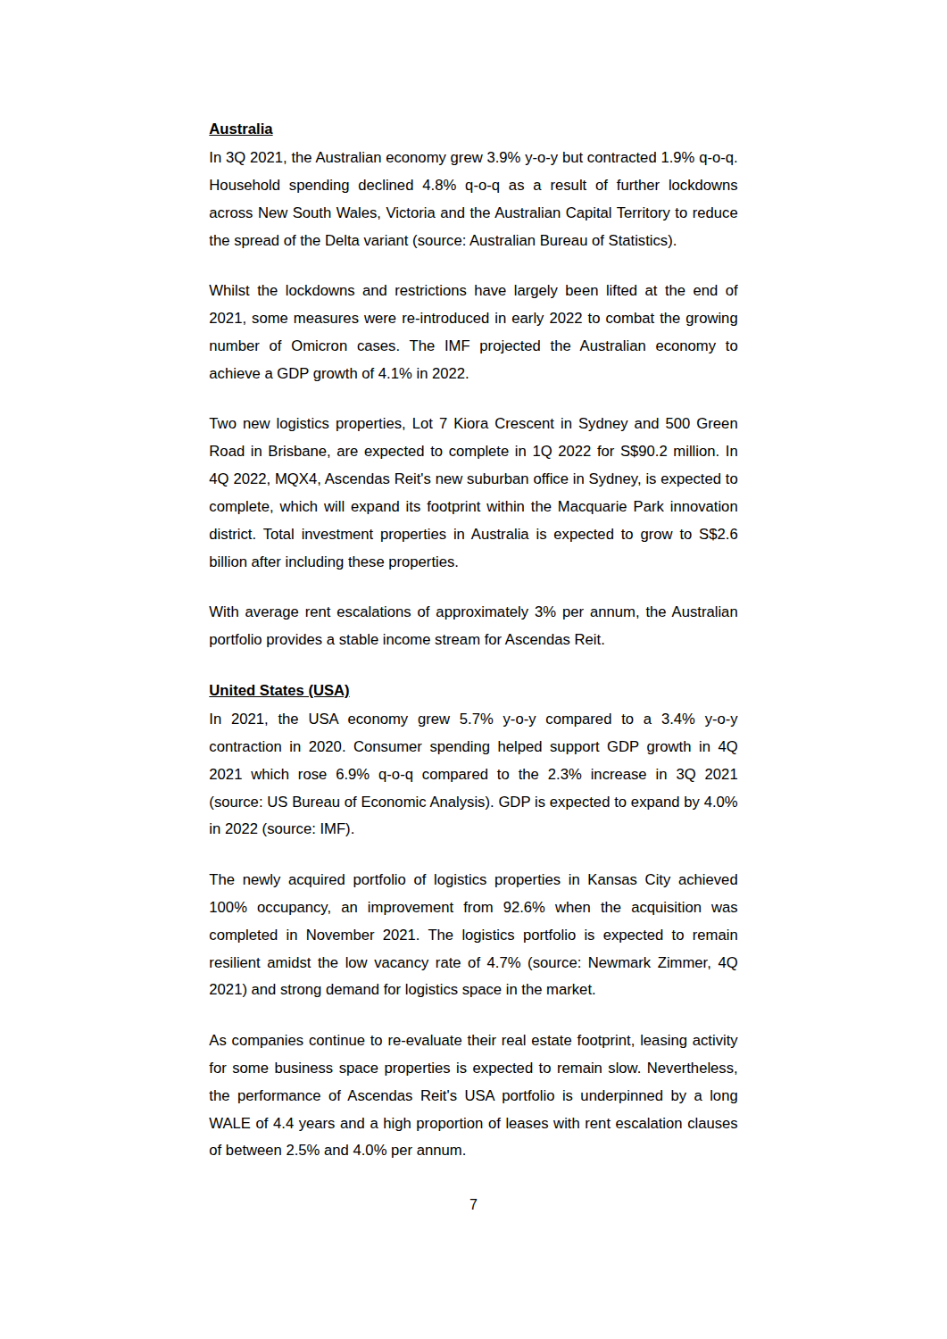Australia
In 3Q 2021, the Australian economy grew 3.9% y-o-y but contracted 1.9% q-o-q. Household spending declined 4.8% q-o-q as a result of further lockdowns across New South Wales, Victoria and the Australian Capital Territory to reduce the spread of the Delta variant (source: Australian Bureau of Statistics).
Whilst the lockdowns and restrictions have largely been lifted at the end of 2021, some measures were re-introduced in early 2022 to combat the growing number of Omicron cases. The IMF projected the Australian economy to achieve a GDP growth of 4.1% in 2022.
Two new logistics properties, Lot 7 Kiora Crescent in Sydney and 500 Green Road in Brisbane, are expected to complete in 1Q 2022 for S$90.2 million. In 4Q 2022, MQX4, Ascendas Reit's new suburban office in Sydney, is expected to complete, which will expand its footprint within the Macquarie Park innovation district. Total investment properties in Australia is expected to grow to S$2.6 billion after including these properties.
With average rent escalations of approximately 3% per annum, the Australian portfolio provides a stable income stream for Ascendas Reit.
United States (USA)
In 2021, the USA economy grew 5.7% y-o-y compared to a 3.4% y-o-y contraction in 2020. Consumer spending helped support GDP growth in 4Q 2021 which rose 6.9% q-o-q compared to the 2.3% increase in 3Q 2021 (source: US Bureau of Economic Analysis). GDP is expected to expand by 4.0% in 2022 (source: IMF).
The newly acquired portfolio of logistics properties in Kansas City achieved 100% occupancy, an improvement from 92.6% when the acquisition was completed in November 2021. The logistics portfolio is expected to remain resilient amidst the low vacancy rate of 4.7% (source: Newmark Zimmer, 4Q 2021) and strong demand for logistics space in the market.
As companies continue to re-evaluate their real estate footprint, leasing activity for some business space properties is expected to remain slow. Nevertheless, the performance of Ascendas Reit's USA portfolio is underpinned by a long WALE of 4.4 years and a high proportion of leases with rent escalation clauses of between 2.5% and 4.0% per annum.
7